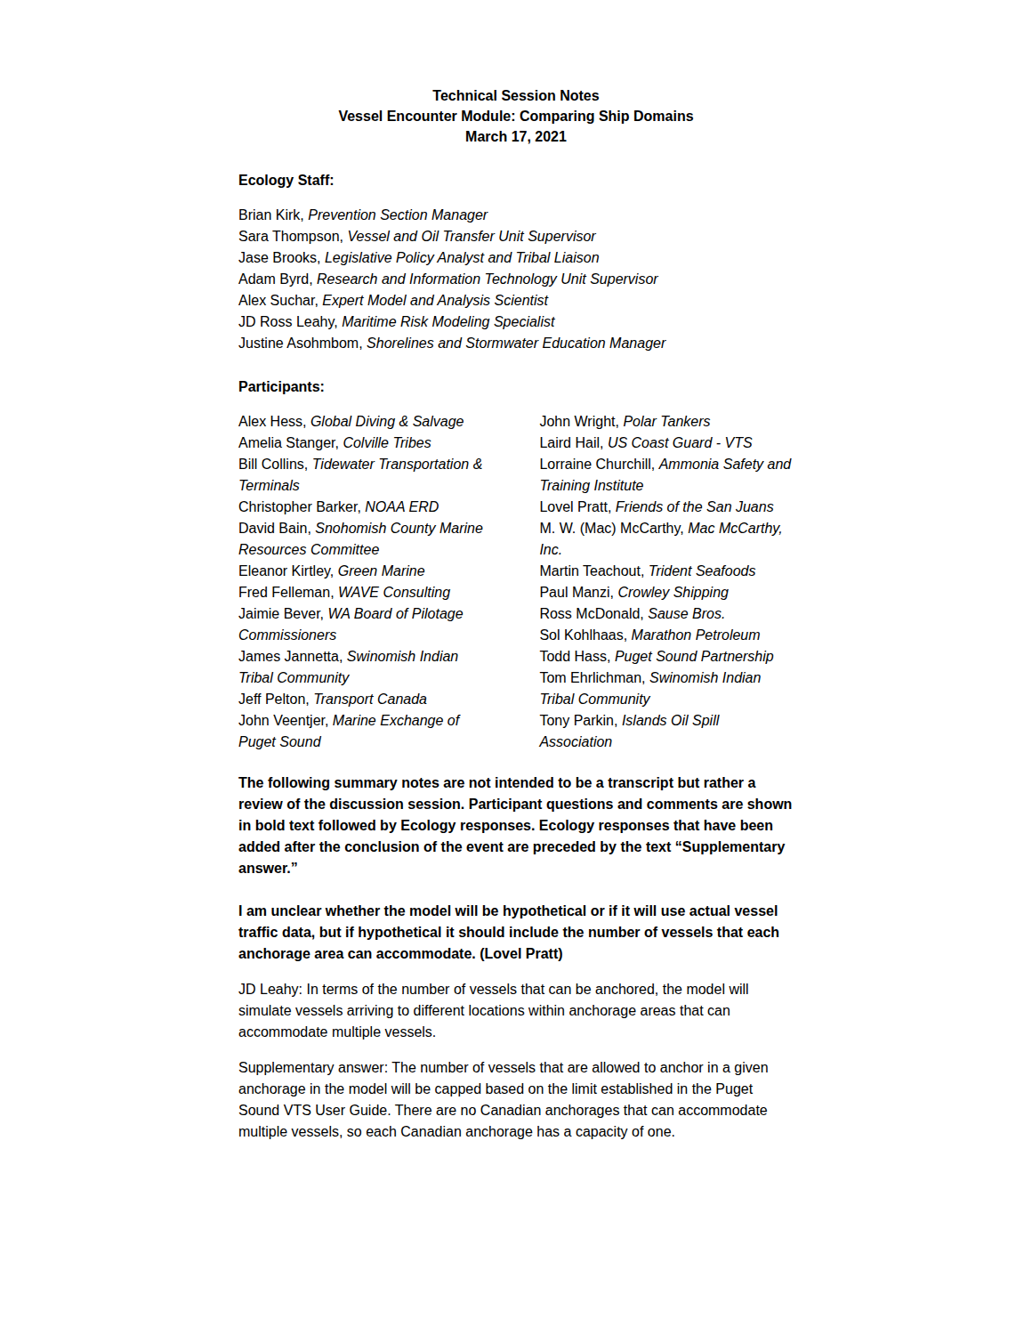Technical Session Notes Vessel Encounter Module: Comparing Ship Domains March 17, 2021
Ecology Staff:
Brian Kirk, Prevention Section Manager
Sara Thompson, Vessel and Oil Transfer Unit Supervisor
Jase Brooks, Legislative Policy Analyst and Tribal Liaison
Adam Byrd, Research and Information Technology Unit Supervisor
Alex Suchar, Expert Model and Analysis Scientist
JD Ross Leahy, Maritime Risk Modeling Specialist
Justine Asohmbom, Shorelines and Stormwater Education Manager
Participants:
Alex Hess, Global Diving & Salvage
Amelia Stanger, Colville Tribes
Bill Collins, Tidewater Transportation & Terminals
Christopher Barker, NOAA ERD
David Bain, Snohomish County Marine Resources Committee
Eleanor Kirtley, Green Marine
Fred Felleman, WAVE Consulting
Jaimie Bever, WA Board of Pilotage Commissioners
James Jannetta, Swinomish Indian Tribal Community
Jeff Pelton, Transport Canada
John Veentjer, Marine Exchange of Puget Sound
John Wright, Polar Tankers
Laird Hail, US Coast Guard - VTS
Lorraine Churchill, Ammonia Safety and Training Institute
Lovel Pratt, Friends of the San Juans
M. W. (Mac) McCarthy, Mac McCarthy, Inc.
Martin Teachout, Trident Seafoods
Paul Manzi, Crowley Shipping
Ross McDonald, Sause Bros.
Sol Kohlhaas, Marathon Petroleum
Todd Hass, Puget Sound Partnership
Tom Ehrlichman, Swinomish Indian Tribal Community
Tony Parkin, Islands Oil Spill Association
The following summary notes are not intended to be a transcript but rather a review of the discussion session. Participant questions and comments are shown in bold text followed by Ecology responses. Ecology responses that have been added after the conclusion of the event are preceded by the text “Supplementary answer.”
I am unclear whether the model will be hypothetical or if it will use actual vessel traffic data, but if hypothetical it should include the number of vessels that each anchorage area can accommodate. (Lovel Pratt)
JD Leahy: In terms of the number of vessels that can be anchored, the model will simulate vessels arriving to different locations within anchorage areas that can accommodate multiple vessels.
Supplementary answer: The number of vessels that are allowed to anchor in a given anchorage in the model will be capped based on the limit established in the Puget Sound VTS User Guide. There are no Canadian anchorages that can accommodate multiple vessels, so each Canadian anchorage has a capacity of one.